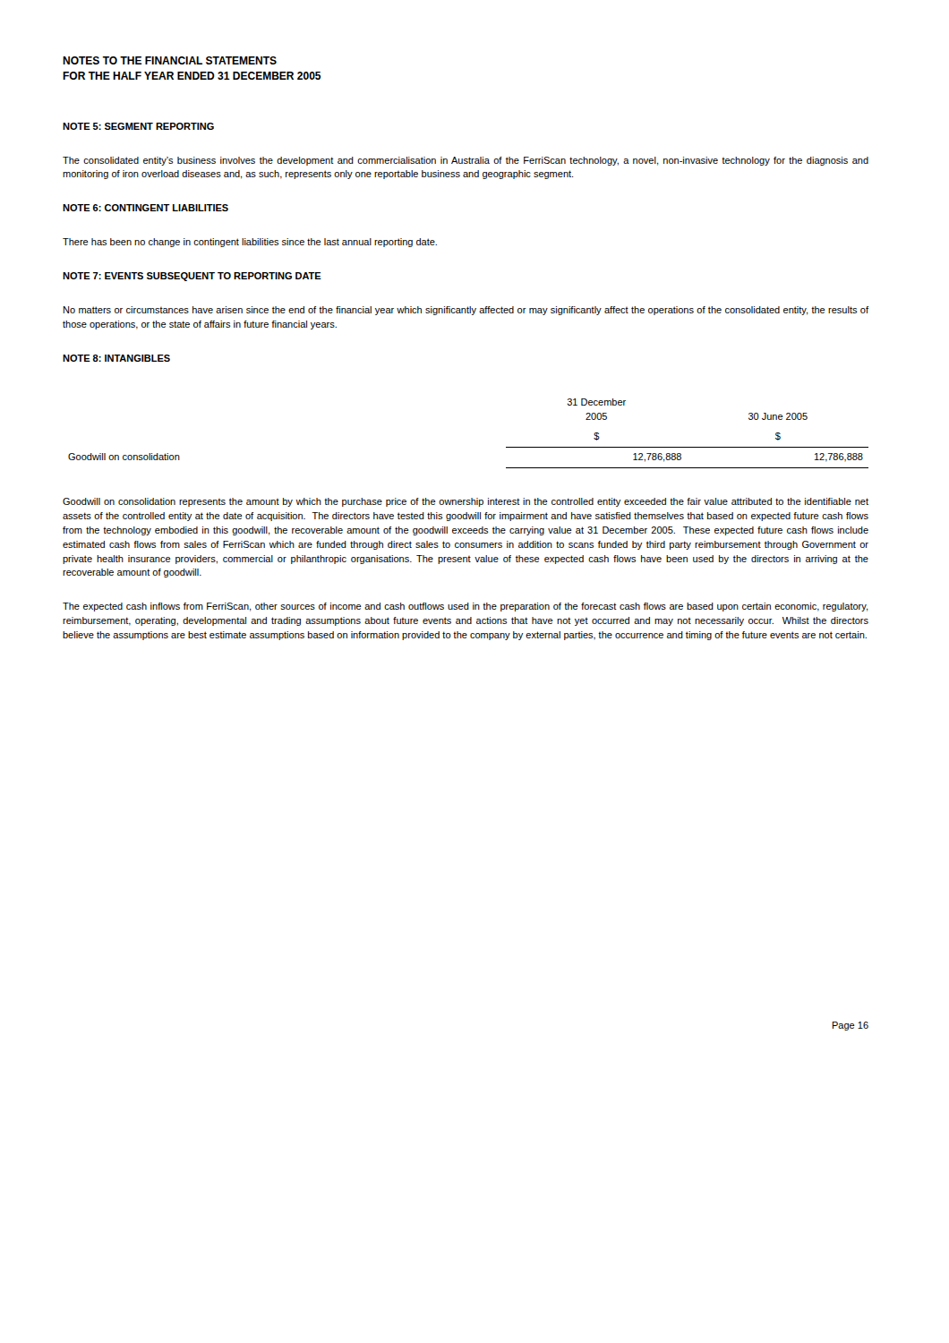NOTES TO THE FINANCIAL STATEMENTS
FOR THE HALF YEAR ENDED 31 DECEMBER 2005
NOTE 5: SEGMENT REPORTING
The consolidated entity’s business involves the development and commercialisation in Australia of the FerriScan technology, a novel, non-invasive technology for the diagnosis and monitoring of iron overload diseases and, as such, represents only one reportable business and geographic segment.
NOTE 6: CONTINGENT LIABILITIES
There has been no change in contingent liabilities since the last annual reporting date.
NOTE 7: EVENTS SUBSEQUENT TO REPORTING DATE
No matters or circumstances have arisen since the end of the financial year which significantly affected or may significantly affect the operations of the consolidated entity, the results of those operations, or the state of affairs in future financial years.
NOTE 8: INTANGIBLES
| | 31 December 2005 | 30 June 2005 |
| --- | --- | --- |
| | $ | $ |
| Goodwill on consolidation | 12,786,888 | 12,786,888 |
Goodwill on consolidation represents the amount by which the purchase price of the ownership interest in the controlled entity exceeded the fair value attributed to the identifiable net assets of the controlled entity at the date of acquisition. The directors have tested this goodwill for impairment and have satisfied themselves that based on expected future cash flows from the technology embodied in this goodwill, the recoverable amount of the goodwill exceeds the carrying value at 31 December 2005. These expected future cash flows include estimated cash flows from sales of FerriScan which are funded through direct sales to consumers in addition to scans funded by third party reimbursement through Government or private health insurance providers, commercial or philanthropic organisations. The present value of these expected cash flows have been used by the directors in arriving at the recoverable amount of goodwill.
The expected cash inflows from FerriScan, other sources of income and cash outflows used in the preparation of the forecast cash flows are based upon certain economic, regulatory, reimbursement, operating, developmental and trading assumptions about future events and actions that have not yet occurred and may not necessarily occur. Whilst the directors believe the assumptions are best estimate assumptions based on information provided to the company by external parties, the occurrence and timing of the future events are not certain.
Page 16